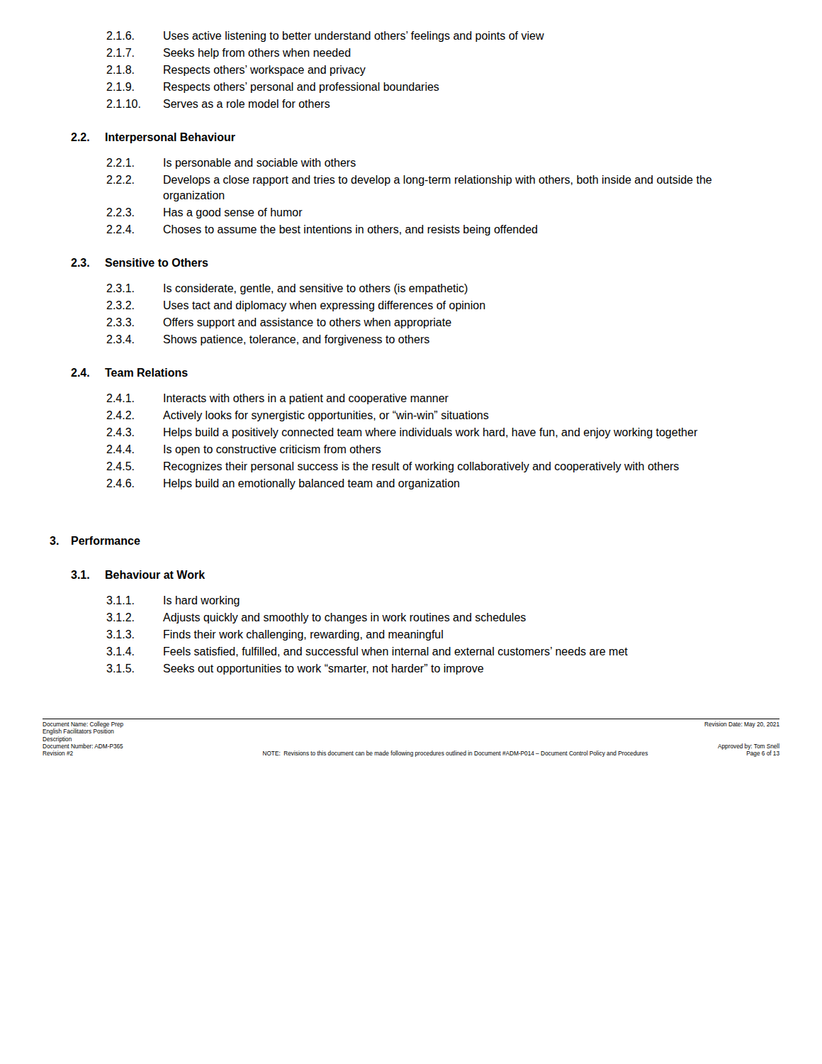2.1.6. Uses active listening to better understand others’ feelings and points of view
2.1.7. Seeks help from others when needed
2.1.8. Respects others’ workspace and privacy
2.1.9. Respects others’ personal and professional boundaries
2.1.10. Serves as a role model for others
2.2. Interpersonal Behaviour
2.2.1. Is personable and sociable with others
2.2.2. Develops a close rapport and tries to develop a long-term relationship with others, both inside and outside the organization
2.2.3. Has a good sense of humor
2.2.4. Choses to assume the best intentions in others, and resists being offended
2.3. Sensitive to Others
2.3.1. Is considerate, gentle, and sensitive to others (is empathetic)
2.3.2. Uses tact and diplomacy when expressing differences of opinion
2.3.3. Offers support and assistance to others when appropriate
2.3.4. Shows patience, tolerance, and forgiveness to others
2.4. Team Relations
2.4.1. Interacts with others in a patient and cooperative manner
2.4.2. Actively looks for synergistic opportunities, or “win-win” situations
2.4.3. Helps build a positively connected team where individuals work hard, have fun, and enjoy working together
2.4.4. Is open to constructive criticism from others
2.4.5. Recognizes their personal success is the result of working collaboratively and cooperatively with others
2.4.6. Helps build an emotionally balanced team and organization
3. Performance
3.1. Behaviour at Work
3.1.1. Is hard working
3.1.2. Adjusts quickly and smoothly to changes in work routines and schedules
3.1.3. Finds their work challenging, rewarding, and meaningful
3.1.4. Feels satisfied, fulfilled, and successful when internal and external customers’ needs are met
3.1.5. Seeks out opportunities to work “smarter, not harder” to improve
| Document Name: College Prep English Facilitators Position Description | Revision Date: May 20, 2021 |
| Document Number: ADM-P365 | Approved by: Tom Snell |
| Revision #2 | NOTE: Revisions to this document can be made following procedures outlined in Document #ADM-P014 – Document Control Policy and Procedures |
Page 6 of 13